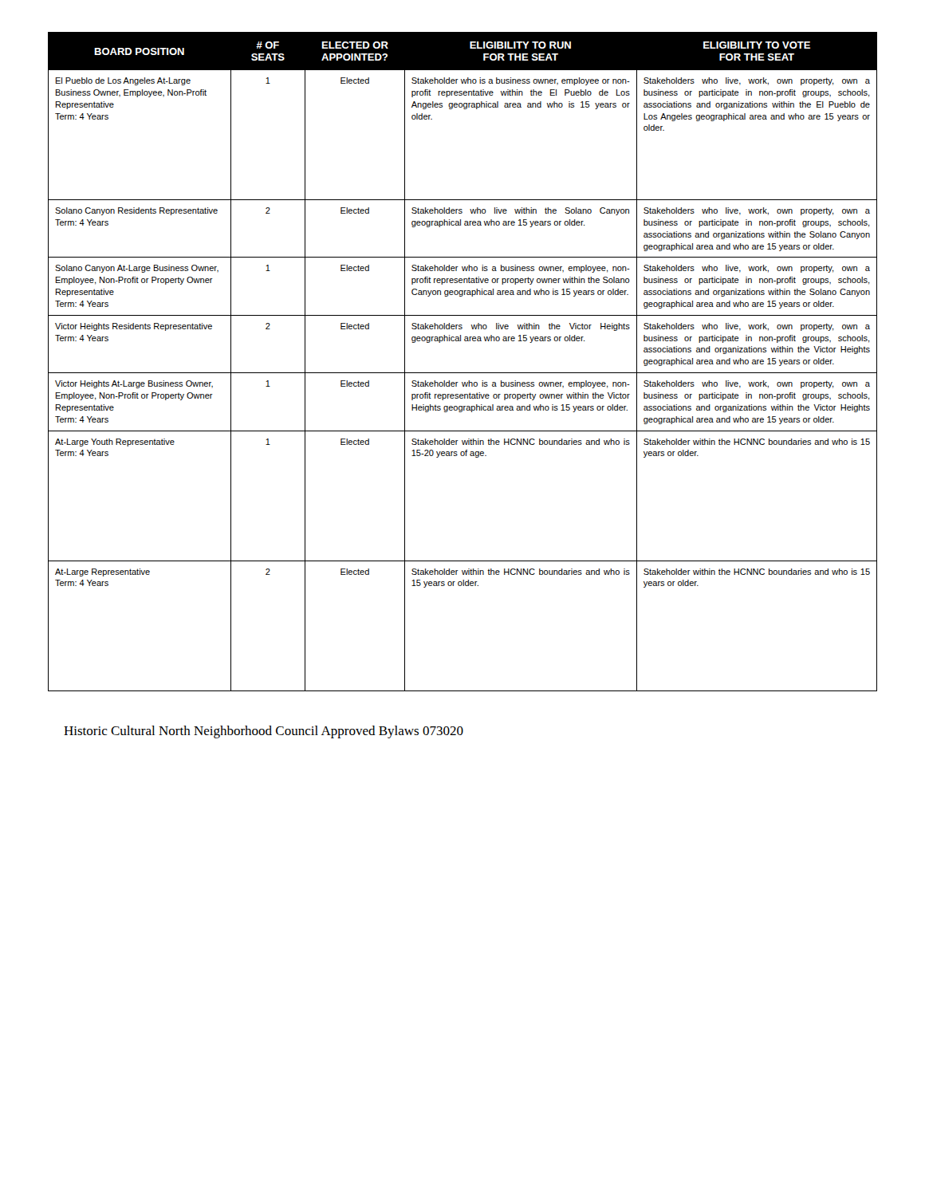| BOARD POSITION | # OF SEATS | ELECTED OR APPOINTED? | ELIGIBILITY TO RUN FOR THE SEAT | ELIGIBILITY TO VOTE FOR THE SEAT |
| --- | --- | --- | --- | --- |
| El Pueblo de Los Angeles At-Large Business Owner, Employee, Non-Profit Representative Term: 4 Years | 1 | Elected | Stakeholder who is a business owner, employee or non-profit representative within the El Pueblo de Los Angeles geographical area and who is 15 years or older. | Stakeholders who live, work, own property, own a business or participate in non-profit groups, schools, associations and organizations within the El Pueblo de Los Angeles geographical area and who are 15 years or older. |
| Solano Canyon Residents Representative Term: 4 Years | 2 | Elected | Stakeholders who live within the Solano Canyon geographical area who are 15 years or older. | Stakeholders who live, work, own property, own a business or participate in non-profit groups, schools, associations and organizations within the Solano Canyon geographical area and who are 15 years or older. |
| Solano Canyon At-Large Business Owner, Employee, Non-Profit or Property Owner Representative Term: 4 Years | 1 | Elected | Stakeholder who is a business owner, employee, non-profit representative or property owner within the Solano Canyon geographical area and who is 15 years or older. | Stakeholders who live, work, own property, own a business or participate in non-profit groups, schools, associations and organizations within the Solano Canyon geographical area and who are 15 years or older. |
| Victor Heights Residents Representative Term: 4 Years | 2 | Elected | Stakeholders who live within the Victor Heights geographical area who are 15 years or older. | Stakeholders who live, work, own property, own a business or participate in non-profit groups, schools, associations and organizations within the Victor Heights geographical area and who are 15 years or older. |
| Victor Heights At-Large Business Owner, Employee, Non-Profit or Property Owner Representative Term: 4 Years | 1 | Elected | Stakeholder who is a business owner, employee, non-profit representative or property owner within the Victor Heights geographical area and who is 15 years or older. | Stakeholders who live, work, own property, own a business or participate in non-profit groups, schools, associations and organizations within the Victor Heights geographical area and who are 15 years or older. |
| At-Large Youth Representative Term: 4 Years | 1 | Elected | Stakeholder within the HCNNC boundaries and who is 15-20 years of age. | Stakeholder within the HCNNC boundaries and who is 15 years or older. |
| At-Large Representative Term: 4 Years | 2 | Elected | Stakeholder within the HCNNC boundaries and who is 15 years or older. | Stakeholder within the HCNNC boundaries and who is 15 years or older. |
Historic Cultural North Neighborhood Council Approved Bylaws 073020